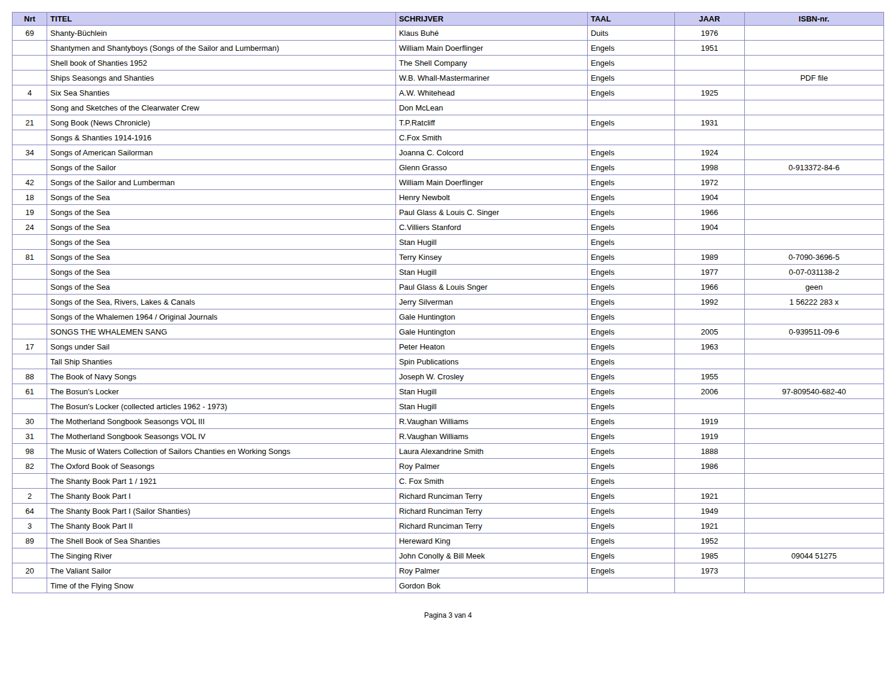| Nrt | TITEL | SCHRIJVER | TAAL | JAAR | ISBN-nr. |
| --- | --- | --- | --- | --- | --- |
| 69 | Shanty-Büchlein | Klaus Buhé | Duits | 1976 | |
| | Shantymen and Shantyboys (Songs of the Sailor and Lumberman) | William Main Doerflinger | Engels | 1951 | |
| | Shell book of Shanties 1952 | The Shell Company | Engels | | |
| | Ships Seasongs and Shanties | W.B. Whall-Mastermariner | Engels | | PDF file |
| 4 | Six Sea Shanties | A.W. Whitehead | Engels | 1925 | |
| | Song and Sketches of the Clearwater Crew | Don McLean | | | |
| 21 | Song Book (News Chronicle) | T.P.Ratcliff | Engels | 1931 | |
| | Songs & Shanties 1914-1916 | C.Fox Smith | | | |
| 34 | Songs of American Sailorman | Joanna C. Colcord | Engels | 1924 | |
| | Songs of the Sailor | Glenn Grasso | Engels | 1998 | 0-913372-84-6 |
| 42 | Songs of the Sailor and Lumberman | William Main Doerflinger | Engels | 1972 | |
| 18 | Songs of the Sea | Henry Newbolt | Engels | 1904 | |
| 19 | Songs of the Sea | Paul Glass & Louis C. Singer | Engels | 1966 | |
| 24 | Songs of the Sea | C.Villiers Stanford | Engels | 1904 | |
| | Songs of the Sea | Stan Hugill | Engels | | |
| 81 | Songs of the Sea | Terry Kinsey | Engels | 1989 | 0-7090-3696-5 |
| | Songs of the Sea | Stan Hugill | Engels | 1977 | 0-07-031138-2 |
| | Songs of the Sea | Paul Glass & Louis Snger | Engels | 1966 | geen |
| | Songs of the Sea, Rivers, Lakes & Canals | Jerry Silverman | Engels | 1992 | 1 56222 283 x |
| | Songs of the Whalemen 1964 / Original Journals | Gale Huntington | Engels | | |
| | SONGS THE WHALEMEN SANG | Gale Huntington | Engels | 2005 | 0-939511-09-6 |
| 17 | Songs under Sail | Peter Heaton | Engels | 1963 | |
| | Tall Ship Shanties | Spin Publications | Engels | | |
| 88 | The Book of Navy Songs | Joseph W. Crosley | Engels | 1955 | |
| 61 | The Bosun's Locker | Stan Hugill | Engels | 2006 | 97-809540-682-40 |
| | The Bosun's Locker (collected articles 1962 - 1973) | Stan Hugill | Engels | | |
| 30 | The Motherland Songbook Seasongs VOL III | R.Vaughan Williams | Engels | 1919 | |
| 31 | The Motherland Songbook Seasongs VOL IV | R.Vaughan Williams | Engels | 1919 | |
| 98 | The Music of Waters Collection of Sailors Chanties en Working Songs | Laura Alexandrine Smith | Engels | 1888 | |
| 82 | The Oxford Book of Seasongs | Roy Palmer | Engels | 1986 | |
| | The Shanty Book Part 1 / 1921 | C. Fox Smith | Engels | | |
| 2 | The Shanty Book Part I | Richard Runciman Terry | Engels | 1921 | |
| 64 | The Shanty Book Part I (Sailor Shanties) | Richard Runciman Terry | Engels | 1949 | |
| 3 | The Shanty Book Part II | Richard Runciman Terry | Engels | 1921 | |
| 89 | The Shell Book of Sea Shanties | Hereward King | Engels | 1952 | |
| | The Singing River | John Conolly & Bill Meek | Engels | 1985 | 09044 51275 |
| 20 | The Valiant Sailor | Roy Palmer | Engels | 1973 | |
| | Time of the Flying Snow | Gordon Bok | | | |
Pagina 3 van 4